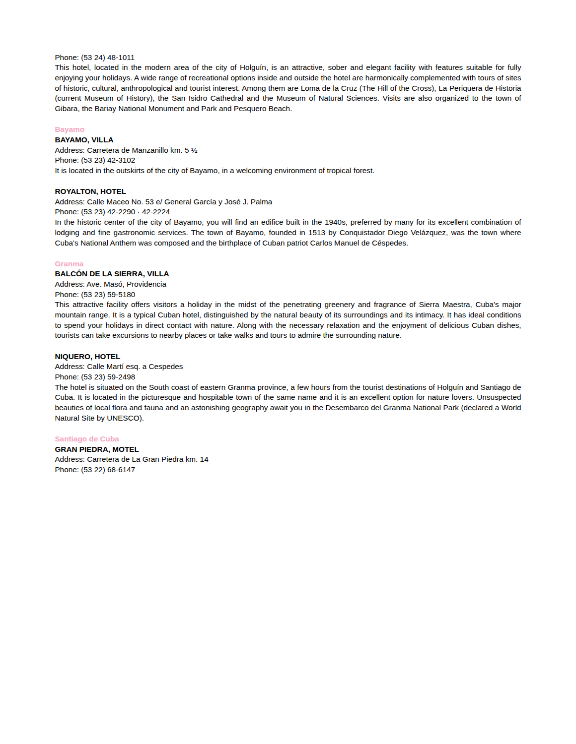Phone: (53 24) 48-1011
This hotel, located in the modern area of the city of Holguín, is an attractive, sober and elegant facility with features suitable for fully enjoying your holidays. A wide range of recreational options inside and outside the hotel are harmonically complemented with tours of sites of historic, cultural, anthropological and tourist interest. Among them are Loma de la Cruz (The Hill of the Cross), La Periquera de Historia (current Museum of History), the San Isidro Cathedral and the Museum of Natural Sciences. Visits are also organized to the town of Gibara, the Bariay National Monument and Park and Pesquero Beach.
Bayamo
BAYAMO, VILLA
Address: Carretera de Manzanillo km. 5 ½
Phone: (53 23) 42-3102
It is located in the outskirts of the city of Bayamo, in a welcoming environment of tropical forest.
ROYALTON, HOTEL
Address: Calle Maceo No. 53 e/ General García y José J. Palma
Phone: (53 23) 42-2290 · 42-2224
In the historic center of the city of Bayamo, you will find an edifice built in the 1940s, preferred by many for its excellent combination of lodging and fine gastronomic services. The town of Bayamo, founded in 1513 by Conquistador Diego Velázquez, was the town where Cuba's National Anthem was composed and the birthplace of Cuban patriot Carlos Manuel de Céspedes.
Granma
BALCÓN DE LA SIERRA, VILLA
Address: Ave. Masó, Providencia
Phone: (53 23) 59-5180
This attractive facility offers visitors a holiday in the midst of the penetrating greenery and fragrance of Sierra Maestra, Cuba's major mountain range. It is a typical Cuban hotel, distinguished by the natural beauty of its surroundings and its intimacy. It has ideal conditions to spend your holidays in direct contact with nature. Along with the necessary relaxation and the enjoyment of delicious Cuban dishes, tourists can take excursions to nearby places or take walks and tours to admire the surrounding nature.
NIQUERO, HOTEL
Address: Calle Martí esq. a Cespedes
Phone: (53 23) 59-2498
The hotel is situated on the South coast of eastern Granma province, a few hours from the tourist destinations of Holguín and Santiago de Cuba. It is located in the picturesque and hospitable town of the same name and it is an excellent option for nature lovers. Unsuspected beauties of local flora and fauna and an astonishing geography await you in the Desembarco del Granma National Park (declared a World Natural Site by UNESCO).
Santiago de Cuba
GRAN PIEDRA, MOTEL
Address: Carretera de La Gran Piedra km. 14
Phone: (53 22) 68-6147